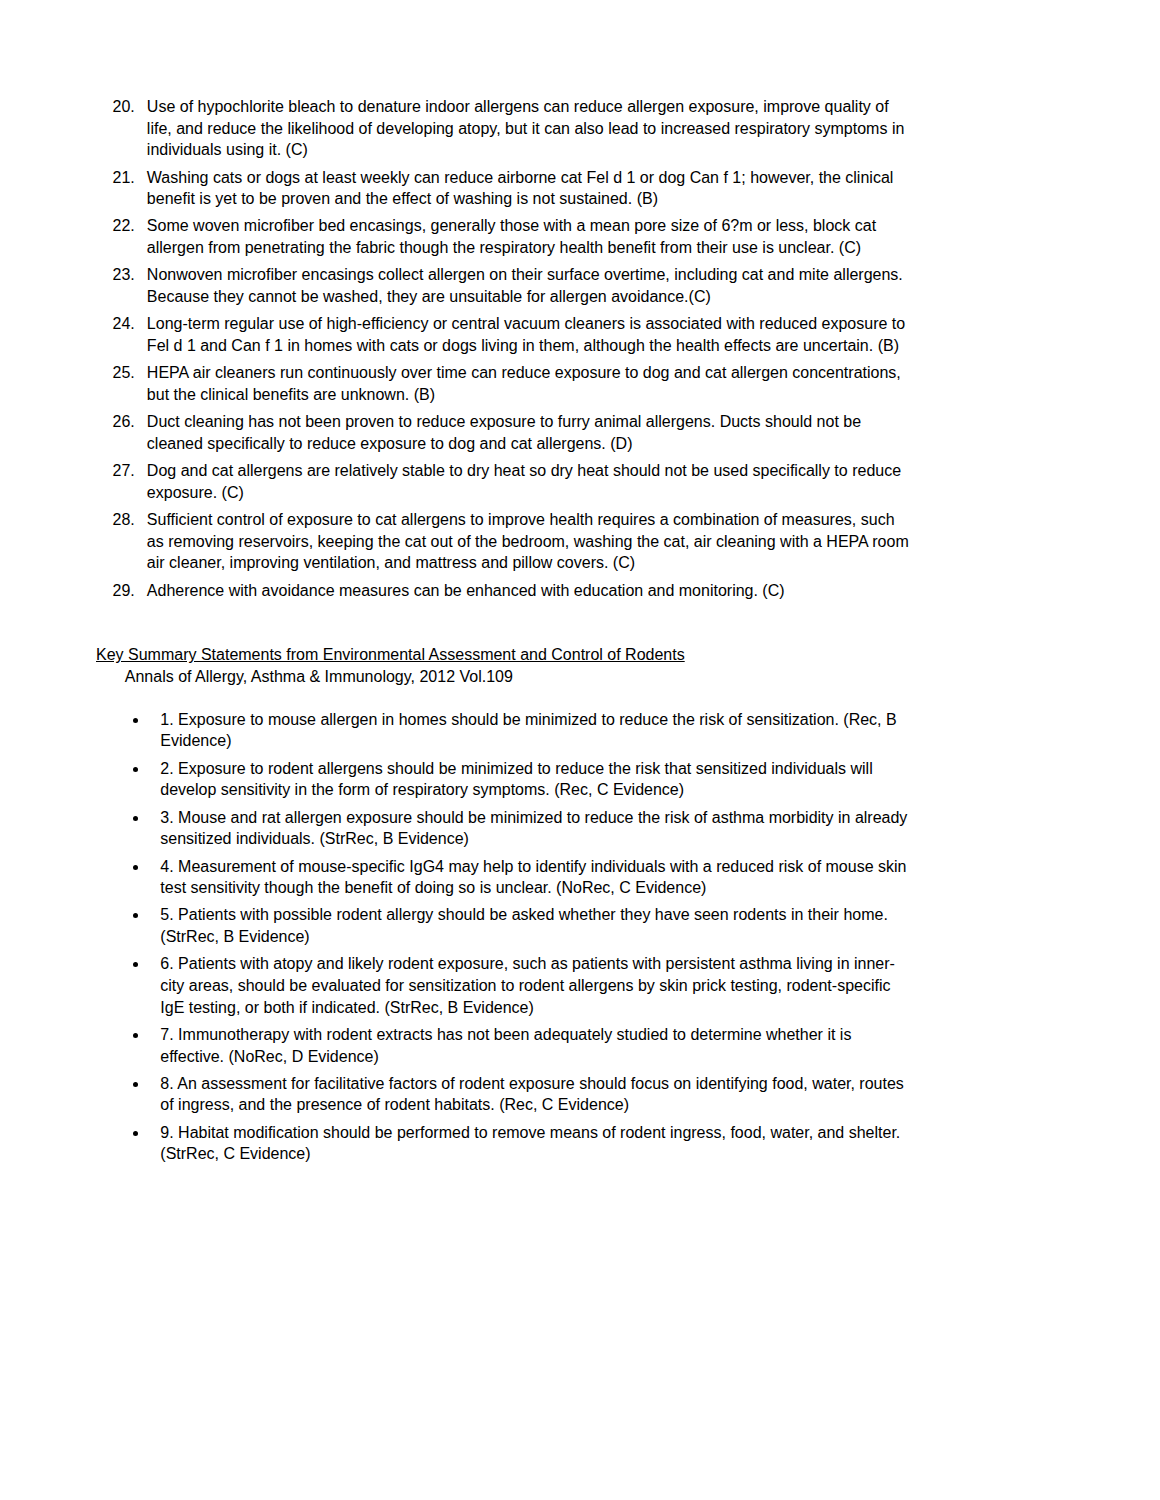Use of hypochlorite bleach to denature indoor allergens can reduce allergen exposure, improve quality of life, and reduce the likelihood of developing atopy, but it can also lead to increased respiratory symptoms in individuals using it. (C)
Washing cats or dogs at least weekly can reduce airborne cat Fel d 1 or dog Can f 1; however, the clinical benefit is yet to be proven and the effect of washing is not sustained. (B)
Some woven microfiber bed encasings, generally those with a mean pore size of 6?m or less, block cat allergen from penetrating the fabric though the respiratory health benefit from their use is unclear. (C)
Nonwoven microfiber encasings collect allergen on their surface overtime, including cat and mite allergens. Because they cannot be washed, they are unsuitable for allergen avoidance.(C)
Long-term regular use of high-efficiency or central vacuum cleaners is associated with reduced exposure to Fel d 1 and Can f 1 in homes with cats or dogs living in them, although the health effects are uncertain. (B)
HEPA air cleaners run continuously over time can reduce exposure to dog and cat allergen concentrations, but the clinical benefits are unknown. (B)
Duct cleaning has not been proven to reduce exposure to furry animal allergens. Ducts should not be cleaned specifically to reduce exposure to dog and cat allergens. (D)
Dog and cat allergens are relatively stable to dry heat so dry heat should not be used specifically to reduce exposure. (C)
Sufficient control of exposure to cat allergens to improve health requires a combination of measures, such as removing reservoirs, keeping the cat out of the bedroom, washing the cat, air cleaning with a HEPA room air cleaner, improving ventilation, and mattress and pillow covers. (C)
Adherence with avoidance measures can be enhanced with education and monitoring. (C)
Key Summary Statements from Environmental Assessment and Control of Rodents
Annals of Allergy, Asthma & Immunology, 2012 Vol.109
1. Exposure to mouse allergen in homes should be minimized to reduce the risk of sensitization. (Rec, B Evidence)
2. Exposure to rodent allergens should be minimized to reduce the risk that sensitized individuals will develop sensitivity in the form of respiratory symptoms. (Rec, C Evidence)
3. Mouse and rat allergen exposure should be minimized to reduce the risk of asthma morbidity in already sensitized individuals. (StrRec, B Evidence)
4. Measurement of mouse-specific IgG4 may help to identify individuals with a reduced risk of mouse skin test sensitivity though the benefit of doing so is unclear. (NoRec, C Evidence)
5. Patients with possible rodent allergy should be asked whether they have seen rodents in their home. (StrRec, B Evidence)
6. Patients with atopy and likely rodent exposure, such as patients with persistent asthma living in inner-city areas, should be evaluated for sensitization to rodent allergens by skin prick testing, rodent-specific IgE testing, or both if indicated. (StrRec, B Evidence)
7. Immunotherapy with rodent extracts has not been adequately studied to determine whether it is effective. (NoRec, D Evidence)
8. An assessment for facilitative factors of rodent exposure should focus on identifying food, water, routes of ingress, and the presence of rodent habitats. (Rec, C Evidence)
9. Habitat modification should be performed to remove means of rodent ingress, food, water, and shelter. (StrRec, C Evidence)